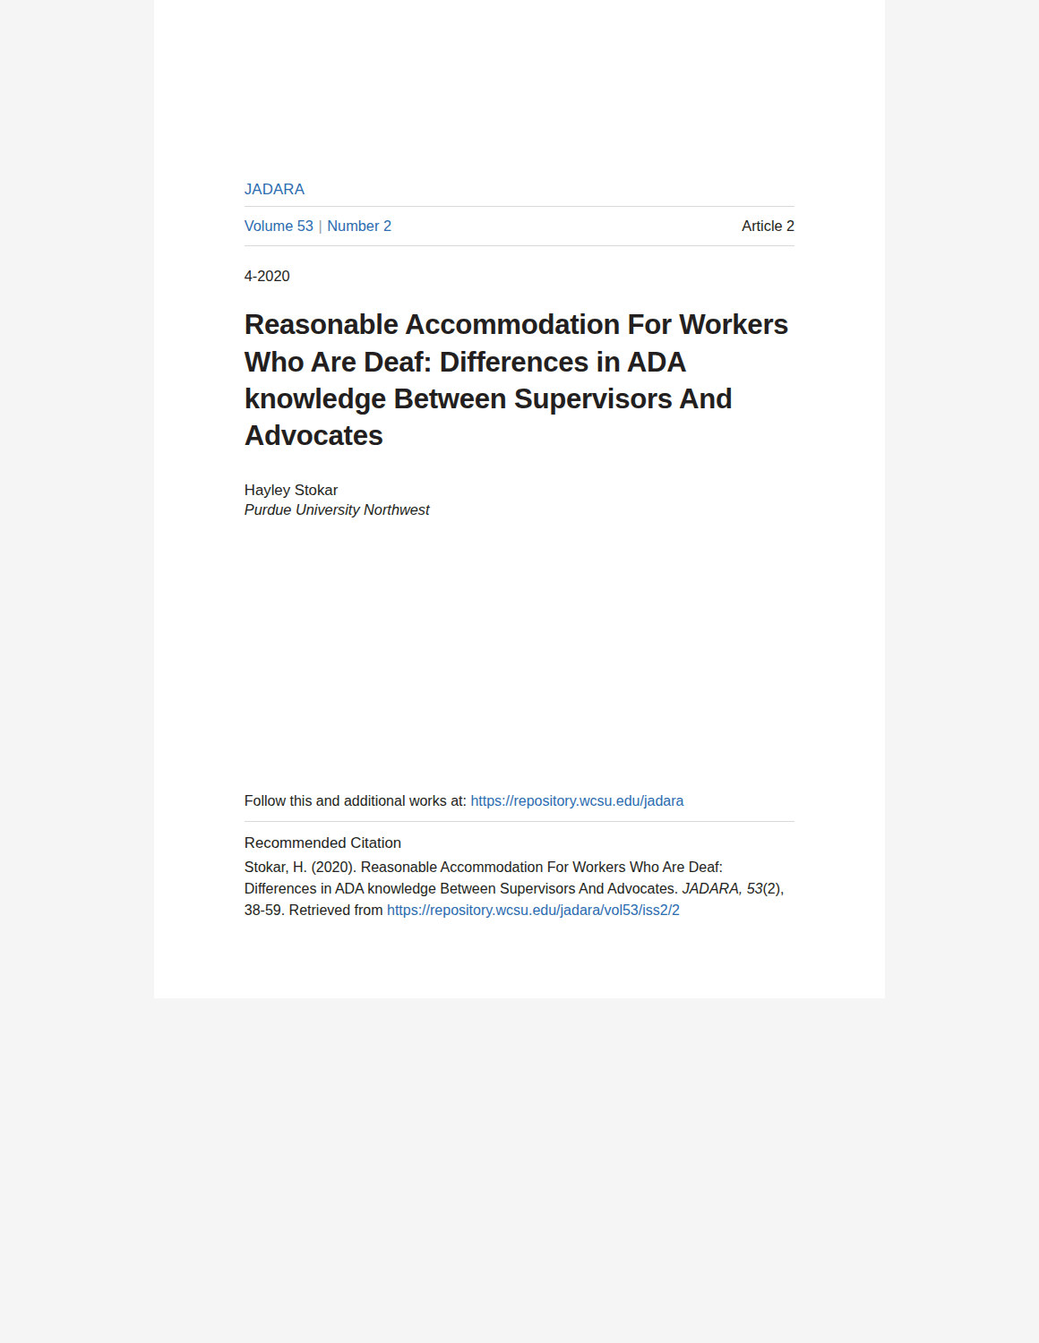JADARA
Volume 53|Number 2 Article 2
4-2020
Reasonable Accommodation For Workers Who Are Deaf: Differences in ADA knowledge Between Supervisors And Advocates
Hayley Stokar
Purdue University Northwest
Follow this and additional works at: https://repository.wcsu.edu/jadara
Recommended Citation
Stokar, H. (2020). Reasonable Accommodation For Workers Who Are Deaf: Differences in ADA knowledge Between Supervisors And Advocates. JADARA, 53(2), 38-59. Retrieved from https://repository.wcsu.edu/jadara/vol53/iss2/2